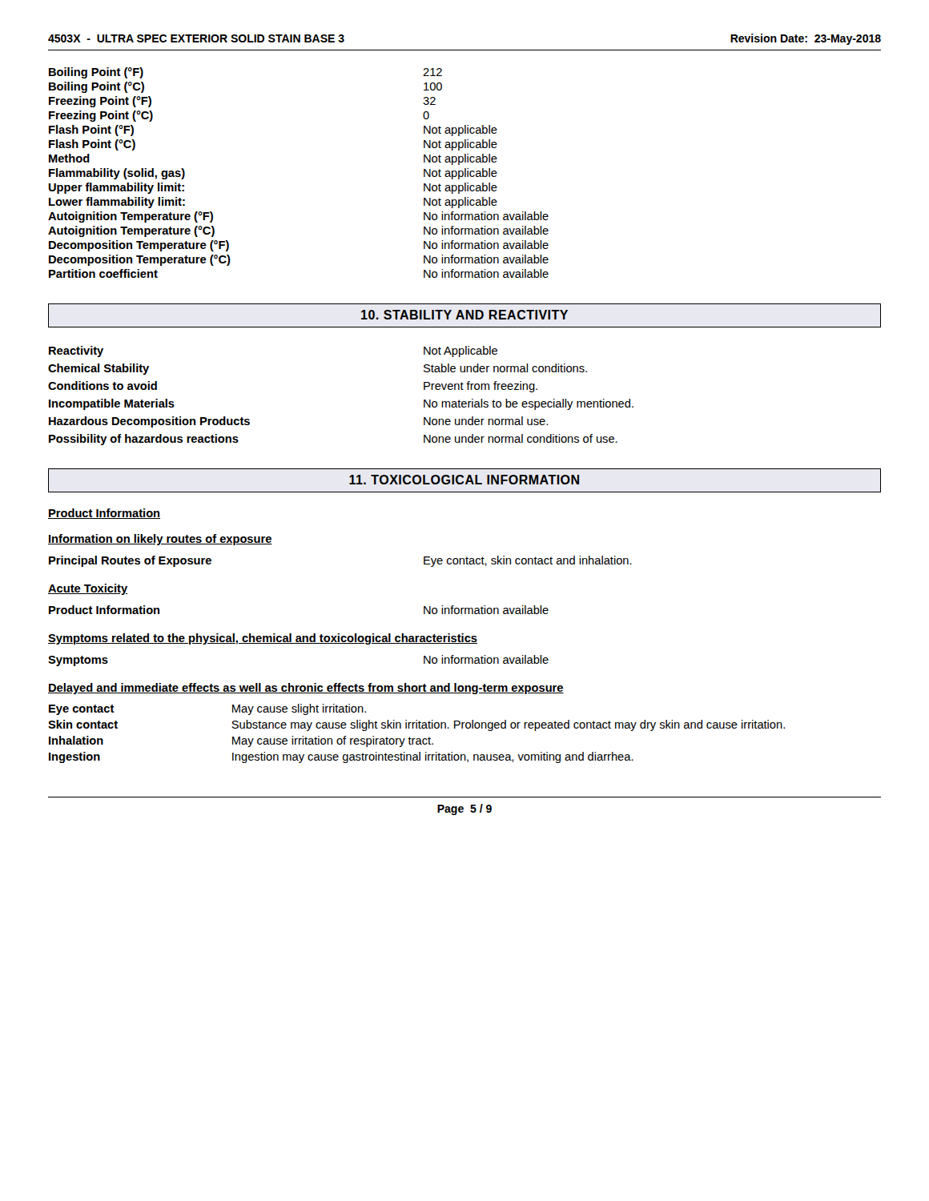4503X - ULTRA SPEC EXTERIOR SOLID STAIN BASE 3
Revision Date: 23-May-2018
| Boiling Point (°F) | 212 |
| Boiling Point (°C) | 100 |
| Freezing Point (°F) | 32 |
| Freezing Point (°C) | 0 |
| Flash Point (°F) | Not applicable |
| Flash Point (°C) | Not applicable |
| Method | Not applicable |
| Flammability (solid, gas) | Not applicable |
| Upper flammability limit: | Not applicable |
| Lower flammability limit: | Not applicable |
| Autoignition Temperature (°F) | No information available |
| Autoignition Temperature (°C) | No information available |
| Decomposition Temperature (°F) | No information available |
| Decomposition Temperature (°C) | No information available |
| Partition coefficient | No information available |
10. STABILITY AND REACTIVITY
| Reactivity | Not Applicable |
| Chemical Stability | Stable under normal conditions. |
| Conditions to avoid | Prevent from freezing. |
| Incompatible Materials | No materials to be especially mentioned. |
| Hazardous Decomposition Products | None under normal use. |
| Possibility of hazardous reactions | None under normal conditions of use. |
11. TOXICOLOGICAL INFORMATION
Product Information
Information on likely routes of exposure
| Principal Routes of Exposure | Eye contact, skin contact and inhalation. |
Acute Toxicity
| Product Information | No information available |
Symptoms related to the physical, chemical and toxicological characteristics
| Symptoms | No information available |
Delayed and immediate effects as well as chronic effects from short and long-term exposure
| Eye contact | May cause slight irritation. |
| Skin contact | Substance may cause slight skin irritation. Prolonged or repeated contact may dry skin and cause irritation. |
| Inhalation | May cause irritation of respiratory tract. |
| Ingestion | Ingestion may cause gastrointestinal irritation, nausea, vomiting and diarrhea. |
Page 5 / 9